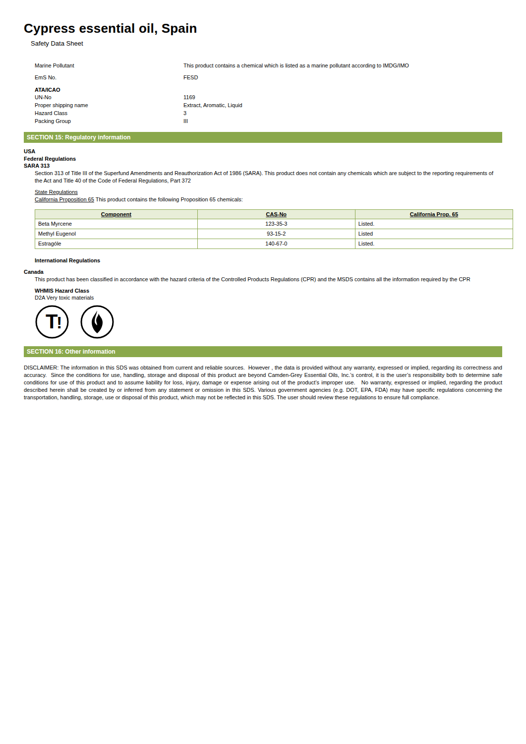Cypress essential oil, Spain
Safety Data Sheet
Marine Pollutant
This product contains a chemical which is listed as a marine pollutant according to IMDG/IMO
EmS No.
FESD
ATA/ICAO
UN-No
1169
Proper shipping name
Extract, Aromatic, Liquid
Hazard Class
3
Packing Group
III
SECTION 15: Regulatory information
USA
Federal Regulations
SARA 313
Section 313 of Title III of the Superfund Amendments and Reauthorization Act of 1986 (SARA). This product does not contain any chemicals which are subject to the reporting requirements of the Act and Title 40 of the Code of Federal Regulations, Part 372
State Regulations
California Proposition 65 This product contains the following Proposition 65 chemicals:
| Component | CAS-No | California Prop. 65 |
| --- | --- | --- |
| Beta Myrcene | 123-35-3 | Listed. |
| Methyl Eugenol | 93-15-2 | Listed |
| Estragóle | 140-67-0 | Listed. |
International Regulations
Canada
This product has been classified in accordance with the hazard criteria of the Controlled Products Regulations (CPR) and the MSDS contains all the information required by the CPR
WHMIS Hazard Class
D2A Very toxic materials
T !
SECTION 16: Other information
DISCLAIMER: The information in this SDS was obtained from current and reliable sources. However , the data is provided without any warranty, expressed or implied, regarding its correctness and accuracy. Since the conditions for use, handling, storage and disposal of this product are beyond Camden-Grey Essential Oils, Inc.’s control, it is the user’s responsibility both to determine safe conditions for use of this product and to assume liability for loss, injury, damage or expense arising out of the product’s improper use. No warranty, expressed or implied, regarding the product described herein shall be created by or inferred from any statement or omission in this SDS. Various government agencies (e.g. DOT, EPA, FDA) may have specific regulations concerning the transportation, handling, storage, use or disposal of this product, which may not be reflected in this SDS. The user should review these regulations to ensure full compliance.